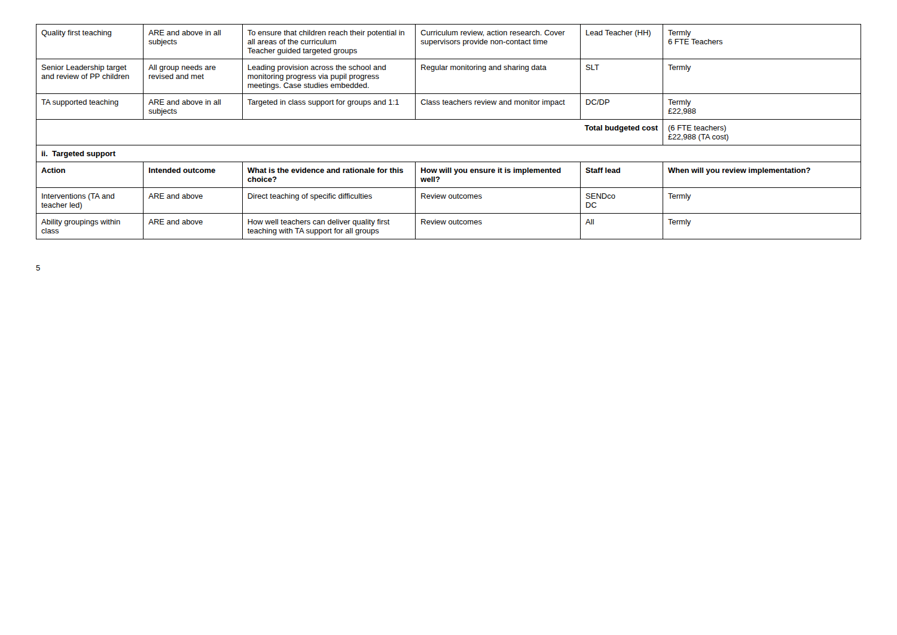| Quality first teaching | ARE and above in all subjects | To ensure that children reach their potential in all areas of the curriculum Teacher guided targeted groups | Curriculum review, action research. Cover supervisors provide non-contact time | Lead Teacher (HH) | Termly 6 FTE Teachers |
| Senior Leadership target and review of PP children | All group needs are revised and met | Leading provision across the school and monitoring progress via pupil progress meetings. Case studies embedded. | Regular monitoring and sharing data | SLT | Termly |
| TA supported teaching | ARE and above in all subjects | Targeted in class support for groups and 1:1 | Class teachers review and monitor impact | DC/DP | Termly £22,988 |
| Total budgeted cost | (6 FTE teachers) £22,988 (TA cost) |
| ii. Targeted support |
| Action | Intended outcome | What is the evidence and rationale for this choice? | How will you ensure it is implemented well? | Staff lead | When will you review implementation? |
| Interventions (TA and teacher led) | ARE and above | Direct teaching of specific difficulties | Review outcomes | SENDco DC | Termly |
| Ability groupings within class | ARE and above | How well teachers can deliver quality first teaching with TA support for all groups | Review outcomes | All | Termly |
5